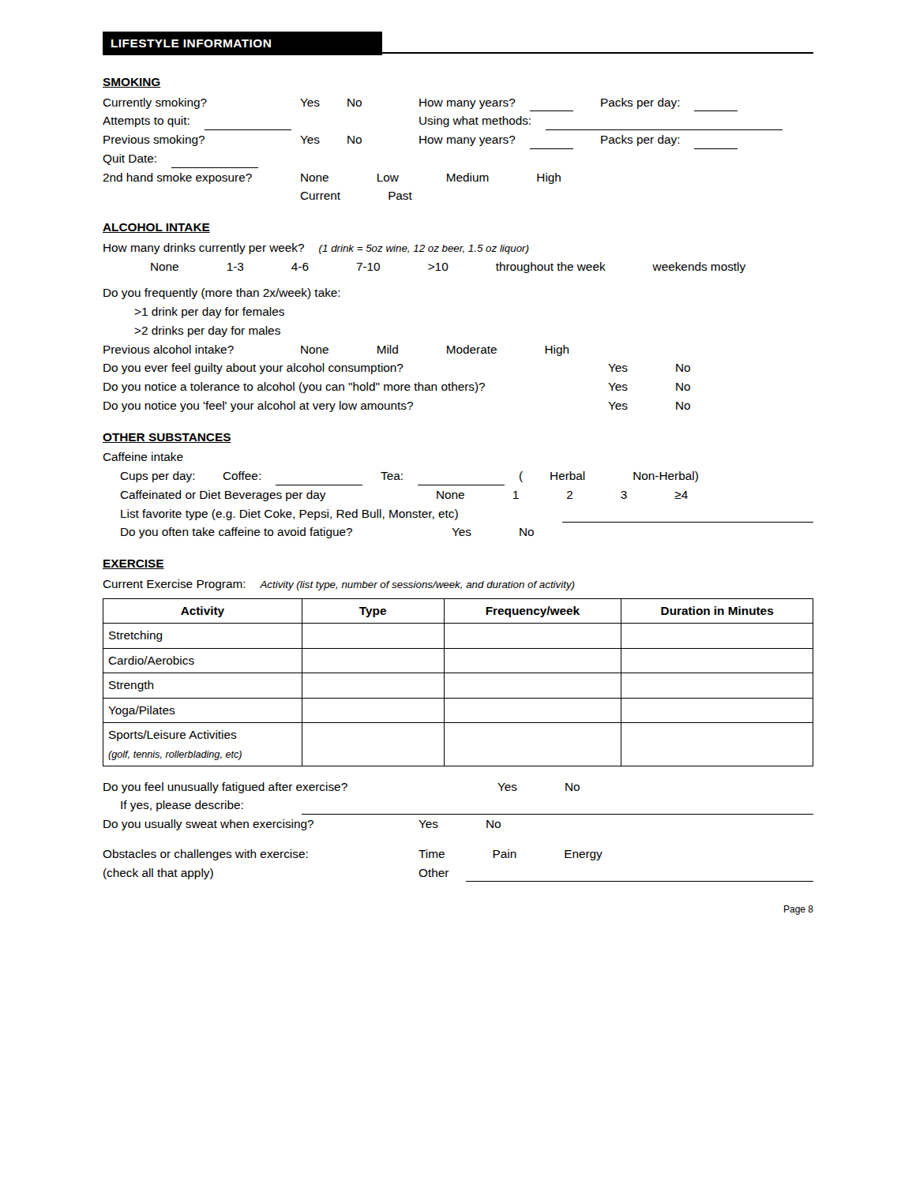LIFESTYLE INFORMATION
SMOKING
Currently smoking? Yes No How many years? Packs per day:
Attempts to quit: Using what methods:
Previous smoking? Yes No How many years? Packs per day:
Quit Date:
2nd hand smoke exposure? None Low Medium High
Current Past
ALCOHOL INTAKE
How many drinks currently per week? (1 drink = 5oz wine, 12 oz beer, 1.5 oz liquor)
None 1-3 4-6 7-10 >10 throughout the week weekends mostly
Do you frequently (more than 2x/week) take:
>1 drink per day for females
>2 drinks per day for males
Previous alcohol intake? None Mild Moderate High
Do you ever feel guilty about your alcohol consumption? Yes No
Do you notice a tolerance to alcohol (you can "hold" more than others)? Yes No
Do you notice you 'feel' your alcohol at very low amounts? Yes No
OTHER SUBSTANCES
Caffeine intake
Cups per day: Coffee: Tea: ( Herbal Non-Herbal)
Caffeinated or Diet Beverages per day None 1 2 3 ≥4
List favorite type (e.g. Diet Coke, Pepsi, Red Bull, Monster, etc)
Do you often take caffeine to avoid fatigue? Yes No
EXERCISE
Current Exercise Program: Activity (list type, number of sessions/week, and duration of activity)
| Activity | Type | Frequency/week | Duration in Minutes |
| --- | --- | --- | --- |
| Stretching | | | |
| Cardio/Aerobics | | | |
| Strength | | | |
| Yoga/Pilates | | | |
| Sports/Leisure Activities (golf, tennis, rollerblading, etc) | | | |
Do you feel unusually fatigued after exercise? Yes No
If yes, please describe:
Do you usually sweat when exercising? Yes No
Obstacles or challenges with exercise: Time Pain Energy
(check all that apply) Other
Page 8